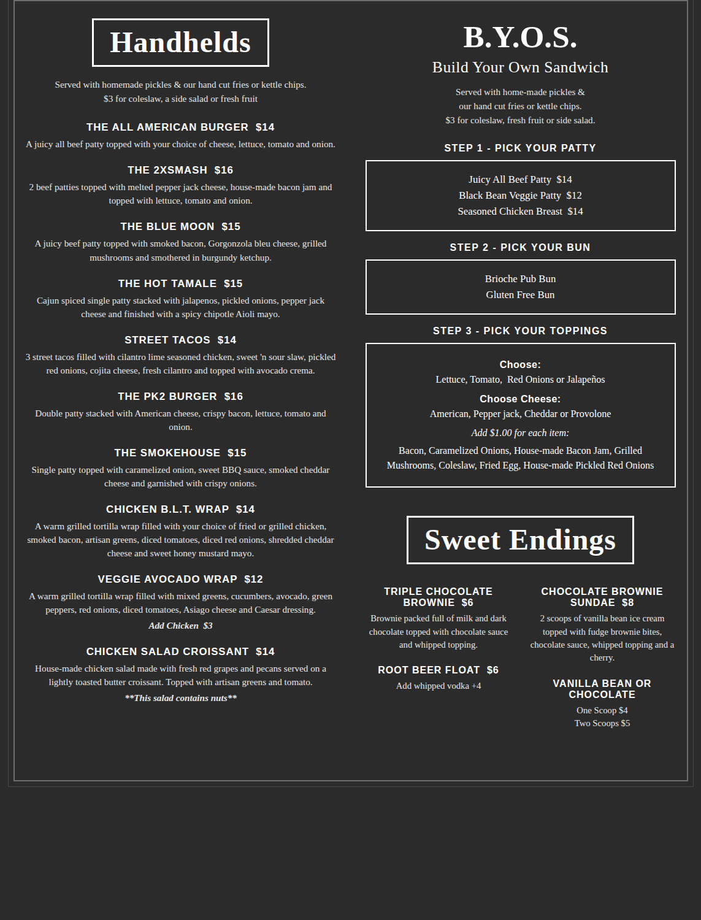Handhelds
Served with homemade pickles & our hand cut fries or kettle chips.
$3 for coleslaw, a side salad or fresh fruit
The All American Burger $14
A juicy all beef patty topped with your choice of cheese, lettuce, tomato and onion.
The 2xSmash $16
2 beef patties topped with melted pepper jack cheese, house-made bacon jam and topped with lettuce, tomato and onion.
The Blue Moon $15
A juicy beef patty topped with smoked bacon, Gorgonzola bleu cheese, grilled mushrooms and smothered in burgundy ketchup.
The Hot Tamale $15
Cajun spiced single patty stacked with jalapenos, pickled onions, pepper jack cheese and finished with a spicy chipotle Aioli mayo.
Street Tacos $14
3 street tacos filled with cilantro lime seasoned chicken, sweet 'n sour slaw, pickled red onions, cojita cheese, fresh cilantro and topped with avocado crema.
The PK2 Burger $16
Double patty stacked with American cheese, crispy bacon, lettuce, tomato and onion.
The Smokehouse $15
Single patty topped with caramelized onion, sweet BBQ sauce, smoked cheddar cheese and garnished with crispy onions.
Chicken B.L.T. Wrap $14
A warm grilled tortilla wrap filled with your choice of fried or grilled chicken, smoked bacon, artisan greens, diced tomatoes, diced red onions, shredded cheddar cheese and sweet honey mustard mayo.
Veggie Avocado Wrap $12
A warm grilled tortilla wrap filled with mixed greens, cucumbers, avocado, green peppers, red onions, diced tomatoes, Asiago cheese and Caesar dressing. Add Chicken $3
Chicken Salad Croissant $14
House-made chicken salad made with fresh red grapes and pecans served on a lightly toasted butter croissant. Topped with artisan greens and tomato. **This salad contains nuts**
B.Y.O.S.
Build Your Own Sandwich
Served with home-made pickles &
our hand cut fries or kettle chips.
$3 for coleslaw, fresh fruit or side salad.
Step 1 - Pick Your Patty
Juicy All Beef Patty $14
Black Bean Veggie Patty $12
Seasoned Chicken Breast $14
Step 2 - Pick Your Bun
Brioche Pub Bun
Gluten Free Bun
Step 3 - Pick Your Toppings
Choose:
Lettuce, Tomato, Red Onions or Jalapeños
Choose Cheese:
American, Pepper jack, Cheddar or Provolone
Add $1.00 for each item:
Bacon, Caramelized Onions, House-made Bacon Jam, Grilled Mushrooms, Coleslaw, Fried Egg, House-made Pickled Red Onions
Sweet Endings
Triple Chocolate Brownie $6
Brownie packed full of milk and dark chocolate topped with chocolate sauce and whipped topping.
Root Beer Float $6
Add whipped vodka +4
Chocolate Brownie Sundae $8
2 scoops of vanilla bean ice cream topped with fudge brownie bites, chocolate sauce, whipped topping and a cherry.
Vanilla Bean or Chocolate
One Scoop $4
Two Scoops $5